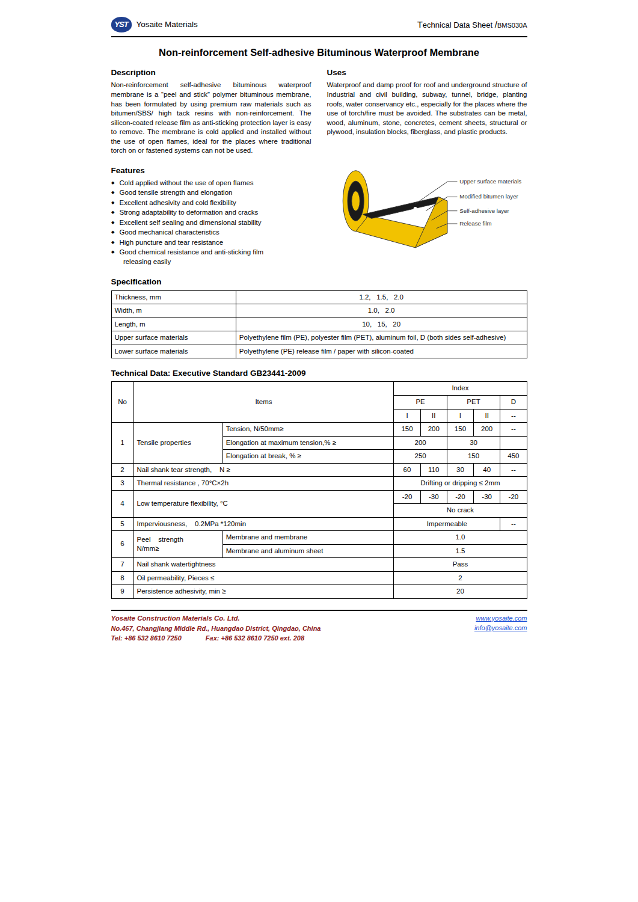YST
Yosaite Materials
Technical Data Sheet /BMS030A
Non-reinforcement Self-adhesive Bituminous Waterproof Membrane
Description
Non-reinforcement self-adhesive bituminous waterproof membrane is a “peel and stick” polymer bituminous membrane, has been formulated by using premium raw materials such as bitumen/SBS/ high tack resins with non-reinforcement. The silicon-coated release film as anti-sticking protection layer is easy to remove. The membrane is cold applied and installed without the use of open flames, ideal for the places where traditional torch on or fastened systems can not be used.
Features
Cold applied without the use of open flames
Good tensile strength and elongation
Excellent adhesivity and cold flexibility
Strong adaptability to deformation and cracks
Excellent self sealing and dimensional stability
Good mechanical characteristics
High puncture and tear resistance
Good chemical resistance and anti-sticking film releasing easily
Uses
Waterproof and damp proof for roof and underground structure of Industrial and civil building, subway, tunnel, bridge, planting roofs, water conservancy etc., especially for the places where the use of torch/fire must be avoided. The substrates can be metal, wood, aluminum, stone, concretes, cement sheets, structural or plywood, insulation blocks, fiberglass, and plastic products.
Upper surface materials Modified bitumen layer Self-adhesive layer Release film
Specification
| Thickness, mm | 1.2, 1.5, 2.0 |
| Width, m | 1.0, 2.0 |
| Length, m | 10, 15, 20 |
| Upper surface materials | Polyethylene film (PE), polyester film (PET), aluminum foil, D (both sides self-adhesive) |
| Lower surface materials | Polyethylene (PE) release film / paper with silicon-coated |
Technical Data: Executive Standard GB23441-2009
| No | Items | Index |
| --- | --- | --- |
| PE | PET | D |
| I | II | I | II | -- |
| 1 | Tensile properties | Tension, N/50mm≥ | 150 | 200 | 150 | 200 | -- |
| Elongation at maximum tension,% ≥ | 200 | 30 | |
| Elongation at break, % ≥ | 250 | 150 | 450 |
| 2 | Nail shank tear strength, N ≥ | 60 | 110 | 30 | 40 | -- |
| 3 | Thermal resistance , 70°C×2h | Drifting or dripping ≤ 2mm |
| 4 | Low temperature flexibility, °C | -20 | -30 | -20 | -30 | -20 |
| No crack |
| 5 | Imperviousness, 0.2MPa *120min | Impermeable | -- |
| 6 | Peel strength N/mm≥ | Membrane and membrane | 1.0 |
| Membrane and aluminum sheet | 1.5 |
| 7 | Nail shank watertightness | Pass |
| 8 | Oil permeability, Pieces ≤ | 2 |
| 9 | Persistence adhesivity, min ≥ | 20 |
Yosaite Construction Materials Co. Ltd.
No.467, Changjiang Middle Rd., Huangdao District, Qingdao, China
Tel: +86 532 8610 7250 Fax: +86 532 8610 7250 ext. 208
www.yosaite.com
info@yosaite.com